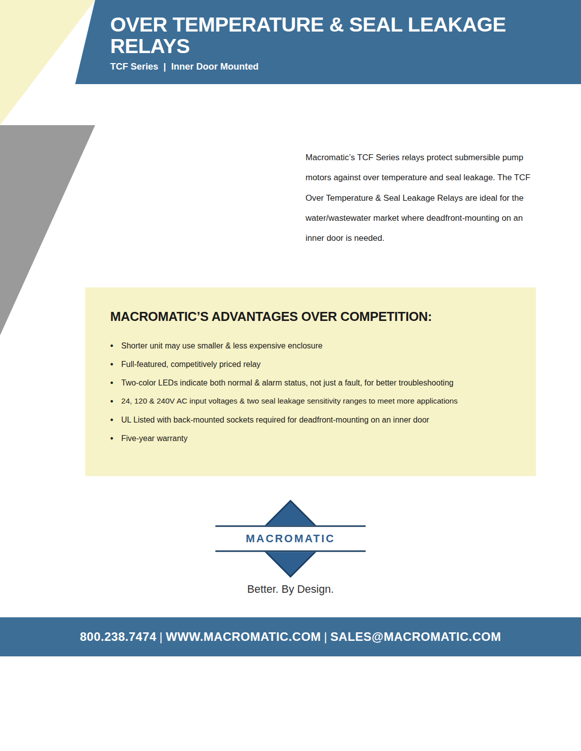Over Temperature & Seal Leakage Relays
TCF Series | Inner Door Mounted
Macromatic’s TCF Series relays protect submersible pump motors against over temperature and seal leakage. The TCF Over Temperature & Seal Leakage Relays are ideal for the water/wastewater market where deadfront-mounting on an inner door is needed.
Macromatic’s Advantages Over Competition:
Shorter unit may use smaller & less expensive enclosure
Full-featured, competitively priced relay
Two-color LEDs indicate both normal & alarm status, not just a fault, for better troubleshooting
24, 120 & 240V AC input voltages & two seal leakage sensitivity ranges to meet more applications
UL Listed with back-mounted sockets required for deadfront-mounting on an inner door
Five-year warranty
MACROMATIC
Better. By Design.
800.238.7474|www.macromatic.com|sales@macromatic.com